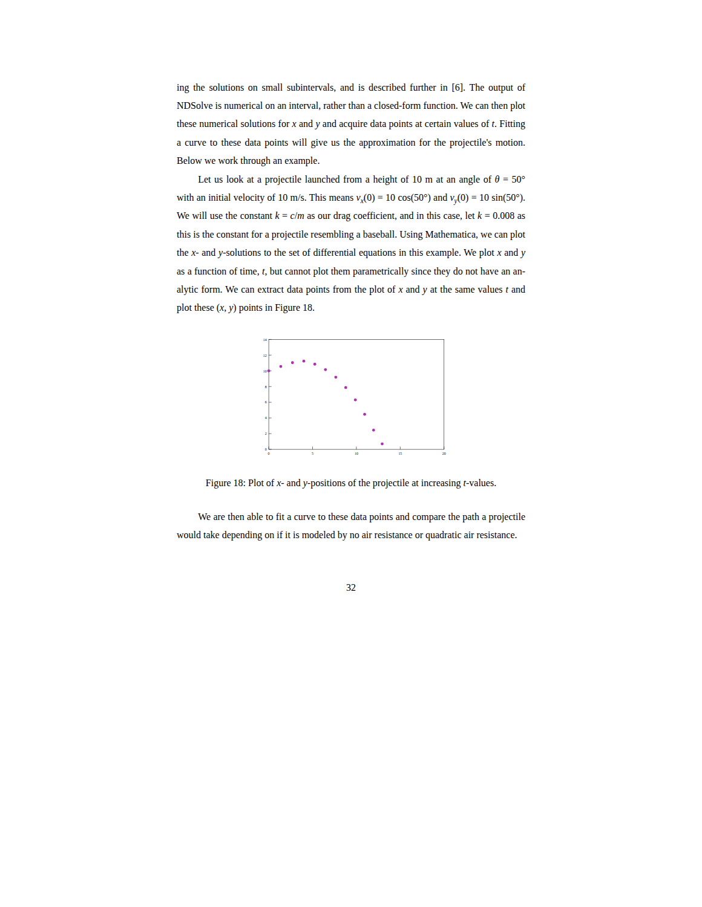ing the solutions on small subintervals, and is described further in [6]. The output of NDSolve is numerical on an interval, rather than a closed-form function. We can then plot these numerical solutions for x and y and acquire data points at certain values of t. Fitting a curve to these data points will give us the approximation for the projectile's motion. Below we work through an example.
Let us look at a projectile launched from a height of 10 m at an angle of θ = 50° with an initial velocity of 10 m/s. This means vx(0) = 10 cos(50°) and vy(0) = 10 sin(50°). We will use the constant k = c/m as our drag coefficient, and in this case, let k = 0.008 as this is the constant for a projectile resembling a baseball. Using Mathematica, we can plot the x- and y-solutions to the set of differential equations in this example. We plot x and y as a function of time, t, but cannot plot them parametrically since they do not have an analytic form. We can extract data points from the plot of x and y at the same values t and plot these (x, y) points in Figure 18.
0 2 4 6 8 10 12 14 0 5 10 15 20
Figure 18: Plot of x- and y-positions of the projectile at increasing t-values.
We are then able to fit a curve to these data points and compare the path a projectile would take depending on if it is modeled by no air resistance or quadratic air resistance.
32